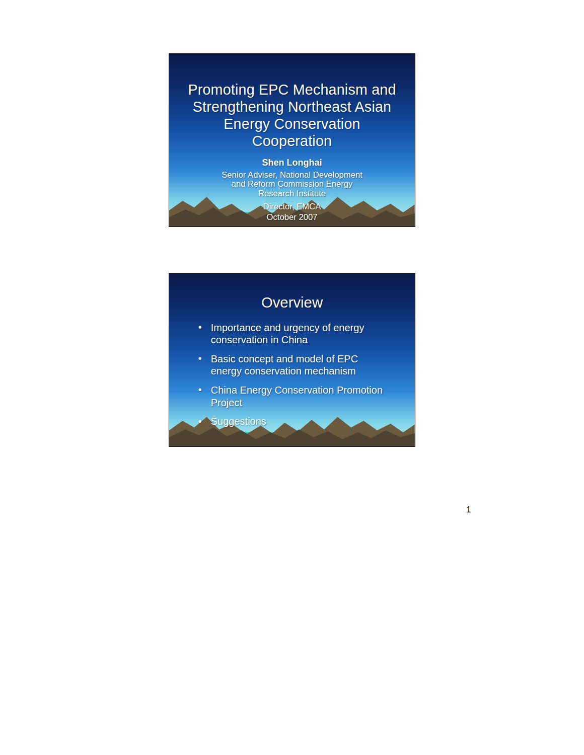Promoting EPC Mechanism and
Strengthening Northeast Asian
Energy Conservation Cooperation
Shen Longhai
Senior Adviser, National Development and Reform Commission Energy Research Institute
Director, EMCA
October 2007
Overview
Importance and urgency of energy conservation in China
Basic concept and model of EPC energy conservation mechanism
China Energy Conservation Promotion Project
Suggestions
1